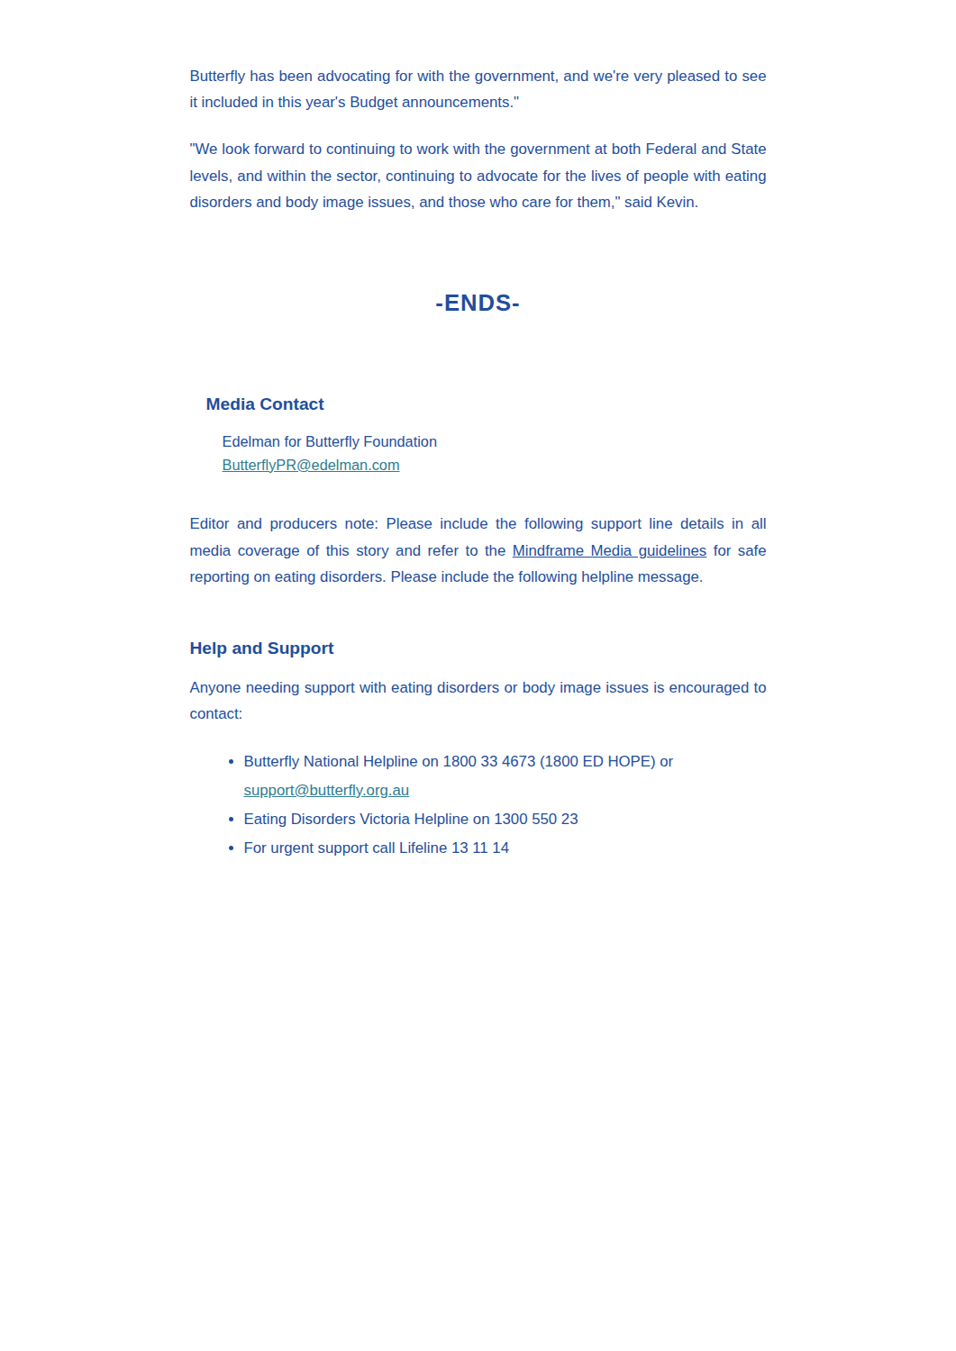Butterfly has been advocating for with the government, and we're very pleased to see it included in this year's Budget announcements."
"We look forward to continuing to work with the government at both Federal and State levels, and within the sector, continuing to advocate for the lives of people with eating disorders and body image issues, and those who care for them," said Kevin.
-ENDS-
Media Contact
Edelman for Butterfly Foundation
ButterflyPR@edelman.com
Editor and producers note: Please include the following support line details in all media coverage of this story and refer to the Mindframe Media guidelines for safe reporting on eating disorders. Please include the following helpline message.
Help and Support
Anyone needing support with eating disorders or body image issues is encouraged to contact:
Butterfly National Helpline on 1800 33 4673 (1800 ED HOPE) or support@butterfly.org.au
Eating Disorders Victoria Helpline on 1300 550 23
For urgent support call Lifeline 13 11 14